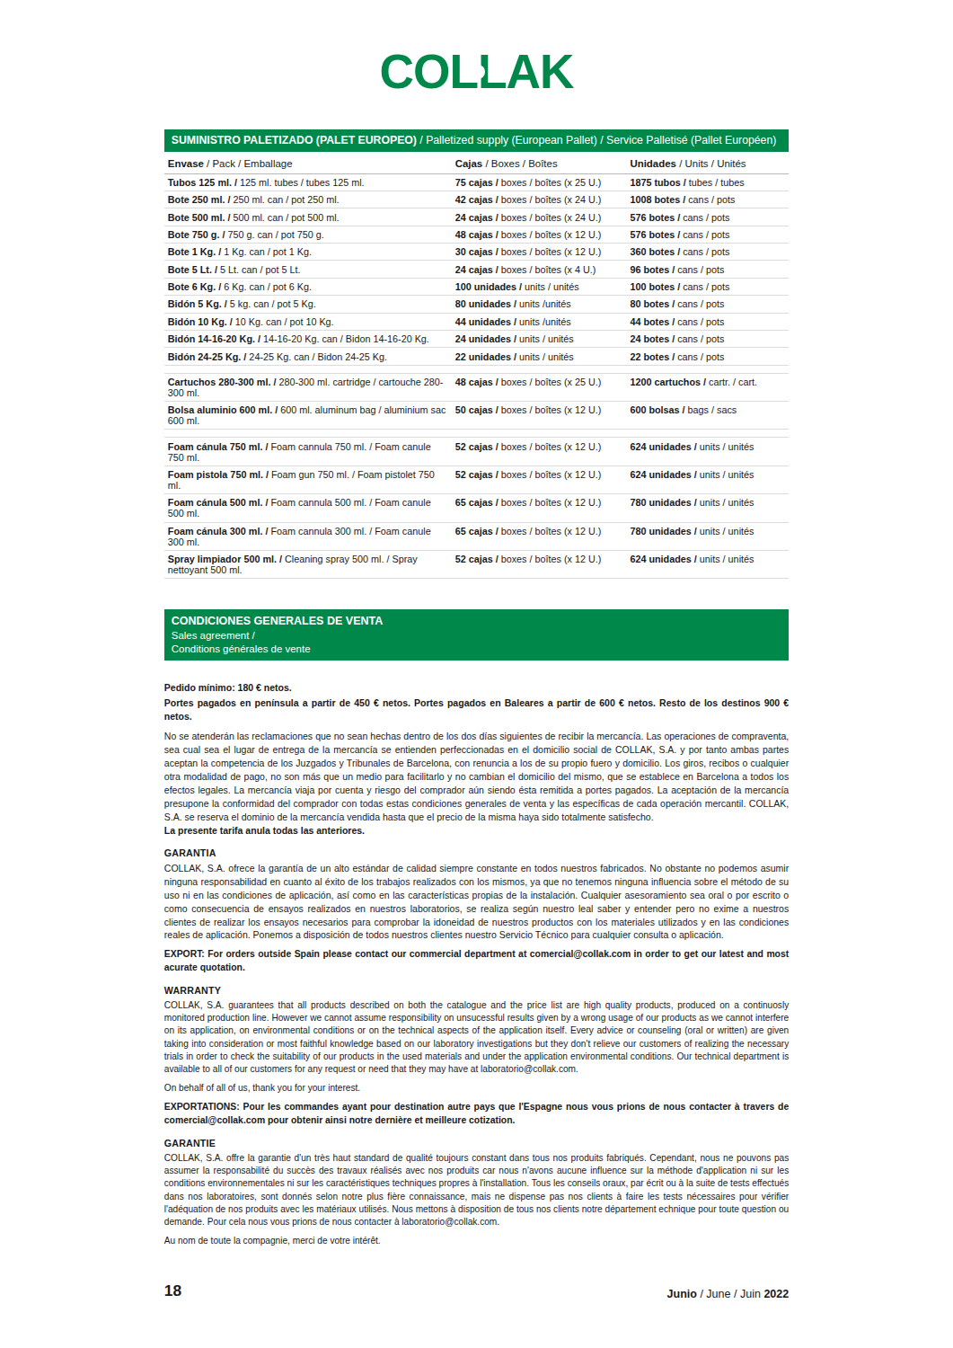COLLAK
SUMINISTRO PALETIZADO (PALET EUROPEO) / Palletized supply (European Pallet) / Service Palletisé (Pallet Européen)
| Envase / Pack / Emballage | Cajas / Boxes / Boîtes | Unidades / Units / Unités |
| --- | --- | --- |
| Tubos 125 ml. / 125 ml. tubes / tubes 125 ml. | 75 cajas / boxes / boîtes (x 25 U.) | 1875 tubos / tubes / tubes |
| Bote 250 ml. / 250 ml. can / pot 250 ml. | 42 cajas / boxes / boîtes (x 24 U.) | 1008 botes / cans / pots |
| Bote 500 ml. / 500 ml. can / pot 500 ml. | 24 cajas / boxes / boîtes (x 24 U.) | 576 botes / cans / pots |
| Bote 750 g. / 750 g. can / pot 750 g. | 48 cajas / boxes / boîtes (x 12 U.) | 576 botes / cans / pots |
| Bote 1 Kg. / 1 Kg. can / pot 1 Kg. | 30 cajas / boxes / boîtes (x 12 U.) | 360 botes / cans / pots |
| Bote 5 Lt. / 5 Lt. can / pot 5 Lt. | 24 cajas / boxes / boîtes (x 4 U.) | 96 botes / cans / pots |
| Bote 6 Kg. / 6 Kg. can / pot 6 Kg. | 100 unidades / units / unités | 100 botes / cans / pots |
| Bidón 5 Kg. / 5 kg. can / pot 5 Kg. | 80 unidades / units /unités | 80 botes / cans / pots |
| Bidón 10 Kg. / 10 Kg. can / pot 10 Kg. | 44 unidades / units /unités | 44 botes / cans / pots |
| Bidón 14-16-20 Kg. / 14-16-20 Kg. can / Bidon 14-16-20 Kg. | 24 unidades / units / unités | 24 botes / cans / pots |
| Bidón 24-25 Kg. / 24-25 Kg. can / Bidon 24-25 Kg. | 22 unidades / units / unités | 22 botes / cans / pots |
| Cartuchos 280-300 ml. / 280-300 ml. cartridge / cartouche 280-300 ml. | 48 cajas / boxes / boîtes (x 25 U.) | 1200 cartuchos / cartr. / cart. |
| Bolsa aluminio 600 ml. / 600 ml. aluminum bag / aluminium sac 600 ml. | 50 cajas / boxes / boîtes (x 12 U.) | 600 bolsas / bags / sacs |
| Foam cánula 750 ml. / Foam cannula 750 ml. / Foam canule 750 ml. | 52 cajas / boxes / boîtes (x 12 U.) | 624 unidades / units / unités |
| Foam pistola 750 ml. / Foam gun 750 ml. / Foam pistolet 750 ml. | 52 cajas / boxes / boîtes (x 12 U.) | 624 unidades / units / unités |
| Foam cánula 500 ml. / Foam cannula 500 ml. / Foam canule 500 ml. | 65 cajas / boxes / boîtes (x 12 U.) | 780 unidades / units / unités |
| Foam cánula 300 ml. / Foam cannula 300 ml. / Foam canule 300 ml. | 65 cajas / boxes / boîtes (x 12 U.) | 780 unidades / units / unités |
| Spray limpiador 500 ml. / Cleaning spray 500 ml. / Spray nettoyant 500 ml. | 52 cajas / boxes / boîtes (x 12 U.) | 624 unidades / units / unités |
CONDICIONES GENERALES DE VENTA
Sales agreement /
Conditions générales de vente
Pedido mínimo: 180 € netos.
Portes pagados en península a partir de 450 € netos. Portes pagados en Baleares a partir de 600 € netos. Resto de los destinos 900 € netos.
No se atenderán las reclamaciones que no sean hechas dentro de los dos días siguientes de recibir la mercancía. Las operaciones de compraventa, sea cual sea el lugar de entrega de la mercancía se entienden perfeccionadas en el domicilio social de COLLAK, S.A. y por tanto ambas partes aceptan la competencia de los Juzgados y Tribunales de Barcelona, con renuncia a los de su propio fuero y domicilio. Los giros, recibos o cualquier otra modalidad de pago, no son más que un medio para facilitarlo y no cambian el domicilio del mismo, que se establece en Barcelona a todos los efectos legales. La mercancía viaja por cuenta y riesgo del comprador aún siendo ésta remitida a portes pagados. La aceptación de la mercancía presupone la conformidad del comprador con todas estas condiciones generales de venta y las específicas de cada operación mercantil. COLLAK, S.A. se reserva el dominio de la mercancía vendida hasta que el precio de la misma haya sido totalmente satisfecho.
La presente tarifa anula todas las anteriores.
GARANTIA
COLLAK, S.A. ofrece la garantía de un alto estándar de calidad siempre constante en todos nuestros fabricados. No obstante no podemos asumir ninguna responsabilidad en cuanto al éxito de los trabajos realizados con los mismos, ya que no tenemos ninguna influencia sobre el método de su uso ni en las condiciones de aplicación, así como en las características propias de la instalación. Cualquier asesoramiento sea oral o por escrito o como consecuencia de ensayos realizados en nuestros laboratorios, se realiza según nuestro leal saber y entender pero no exime a nuestros clientes de realizar los ensayos necesarios para comprobar la idoneidad de nuestros productos con los materiales utilizados y en las condiciones reales de aplicación. Ponemos a disposición de todos nuestros clientes nuestro Servicio Técnico para cualquier consulta o aplicación.
EXPORT: For orders outside Spain please contact our commercial department at comercial@collak.com in order to get our latest and most acurate quotation.
WARRANTY
COLLAK, S.A. guarantees that all products described on both the catalogue and the price list are high quality products, produced on a continuosly monitored production line. However we cannot assume responsibility on unsucessful results given by a wrong usage of our products as we cannot interfere on its application, on environmental conditions or on the technical aspects of the application itself. Every advice or counseling (oral or written) are given taking into consideration or most faithful knowledge based on our laboratory investigations but they don't relieve our customers of realizing the necessary trials in order to check the suitability of our products in the used materials and under the application environmental conditions. Our technical department is available to all of our customers for any request or need that they may have at laboratorio@collak.com.
On behalf of all of us, thank you for your interest.
EXPORTATIONS: Pour les commandes ayant pour destination autre pays que l'Espagne nous vous prions de nous contacter à travers de comercial@collak.com pour obtenir ainsi notre dernière et meilleure cotization.
GARANTIE
COLLAK, S.A. offre la garantie d'un très haut standard de qualité toujours constant dans tous nos produits fabriqués. Cependant, nous ne pouvons pas assumer la responsabilité du succès des travaux réalisés avec nos produits car nous n'avons aucune influence sur la méthode d'application ni sur les conditions environnementales ni sur les caractéristiques techniques propres à l'installation. Tous les conseils oraux, par écrit ou à la suite de tests effectués dans nos laboratoires, sont donnés selon notre plus fière connaissance, mais ne dispense pas nos clients à faire les tests nécessaires pour vérifier l'adéquation de nos produits avec les matériaux utilisés. Nous mettons à disposition de tous nos clients notre département echnique pour toute question ou demande. Pour cela nous vous prions de nous contacter à laboratorio@collak.com.
Au nom de toute la compagnie, merci de votre intérêt.
18
Junio / June / Juin 2022